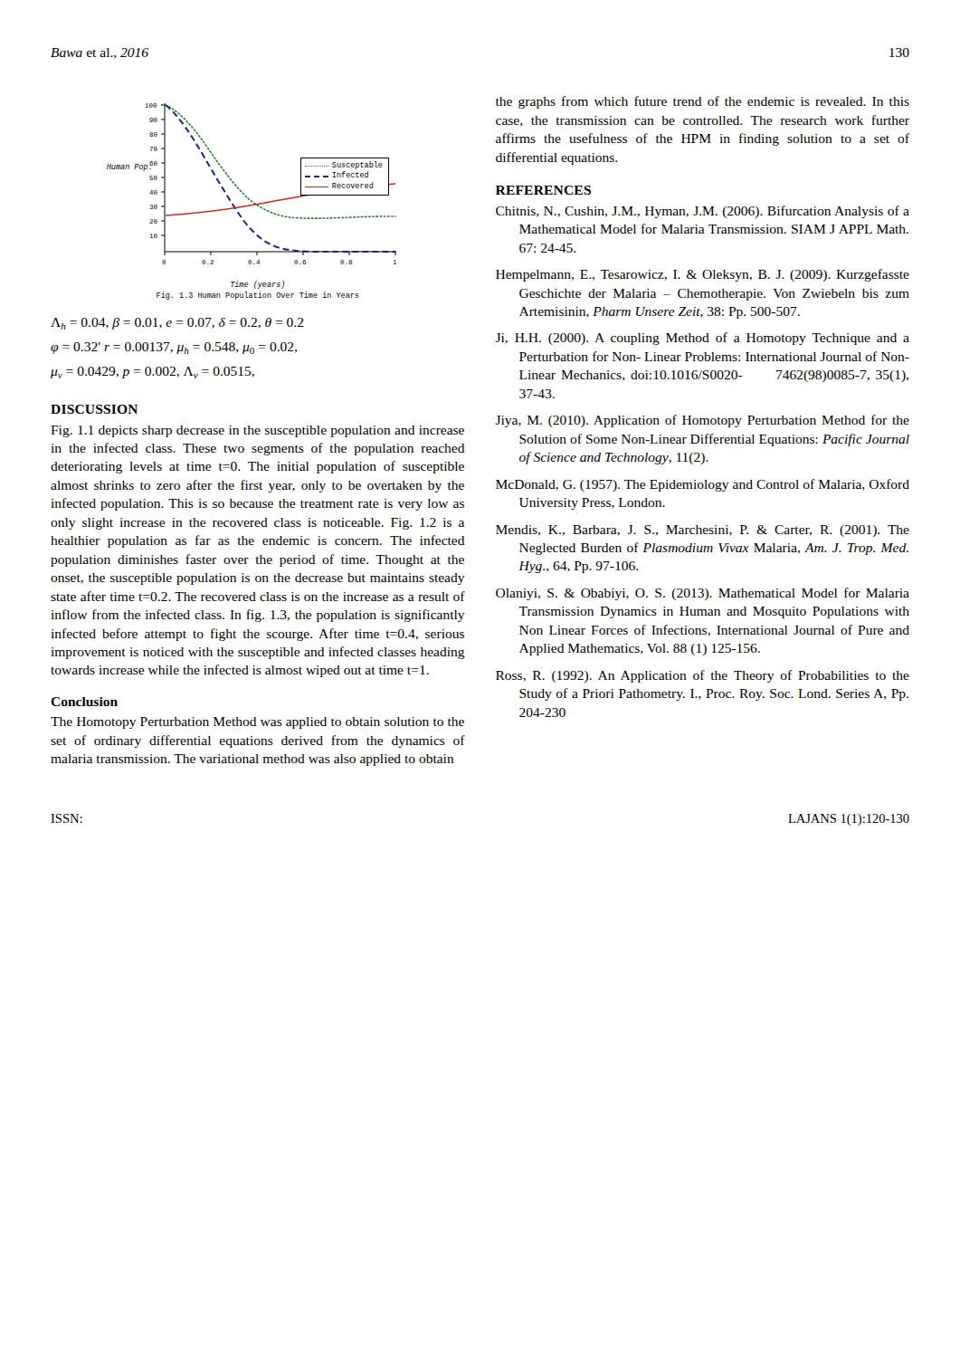Bawa et al., 2016
130
Human Pop.
100 90 80 70 60 50 40 30 20 10 0 0.2 0.4 0.6 0.8 1
Susceptable
Infected
Recovered
Time (years)
Fig. 1.3 Human Population Over Time in Years
Λh = 0.04, β = 0.01, e = 0.07, δ = 0.2, θ = 0.2
φ = 0.32' r = 0.00137, μh = 0.548, μ 0 = 0.02,
μv = 0.0429, p = 0.002, Λv = 0.0515,
DISCUSSION
Fig. 1.1 depicts sharp decrease in the susceptible population and increase in the infected class. These two segments of the population reached deteriorating levels at time t=0. The initial population of susceptible almost shrinks to zero after the first year, only to be overtaken by the infected population. This is so because the treatment rate is very low as only slight increase in the recovered class is noticeable. Fig. 1.2 is a healthier population as far as the endemic is concern. The infected population diminishes faster over the period of time. Thought at the onset, the susceptible population is on the decrease but maintains steady state after time t=0.2. The recovered class is on the increase as a result of inflow from the infected class. In fig. 1.3, the population is significantly infected before attempt to fight the scourge. After time t=0.4, serious improvement is noticed with the susceptible and infected classes heading towards increase while the infected is almost wiped out at time t=1.
Conclusion
The Homotopy Perturbation Method was applied to obtain solution to the set of ordinary differential equations derived from the dynamics of malaria transmission. The variational method was also applied to obtain
the graphs from which future trend of the endemic is revealed. In this case, the transmission can be controlled. The research work further affirms the usefulness of the HPM in finding solution to a set of differential equations.
REFERENCES
Chitnis, N., Cushin, J.M., Hyman, J.M. (2006). Bifurcation Analysis of a Mathematical Model for Malaria Transmission. SIAM J APPL Math. 67: 24-45.
Hempelmann, E., Tesarowicz, I. & Oleksyn, B. J. (2009). Kurzgefasste Geschichte der Malaria – Chemotherapie. Von Zwiebeln bis zum Artemisinin, Pharm Unsere Zeit, 38: Pp. 500-507.
Ji, H.H. (2000). A coupling Method of a Homotopy Technique and a Perturbation for Non- Linear Problems: International Journal of Non-Linear Mechanics, doi:10.1016/S0020- 7462(98)0085-7, 35(1), 37-43.
Jiya, M. (2010). Application of Homotopy Perturbation Method for the Solution of Some Non-Linear Differential Equations: Pacific Journal of Science and Technology, 11(2).
McDonald, G. (1957). The Epidemiology and Control of Malaria, Oxford University Press, London.
Mendis, K., Barbara, J. S., Marchesini, P. & Carter, R. (2001). The Neglected Burden of Plasmodium Vivax Malaria, Am. J. Trop. Med. Hyg., 64, Pp. 97-106.
Olaniyi, S. & Obabiyi, O. S. (2013). Mathematical Model for Malaria Transmission Dynamics in Human and Mosquito Populations with Non Linear Forces of Infections, International Journal of Pure and Applied Mathematics, Vol. 88 (1) 125-156.
Ross, R. (1992). An Application of the Theory of Probabilities to the Study of a Priori Pathometry. I., Proc. Roy. Soc. Lond. Series A, Pp. 204-230
ISSN:
LAJANS 1(1):120-130